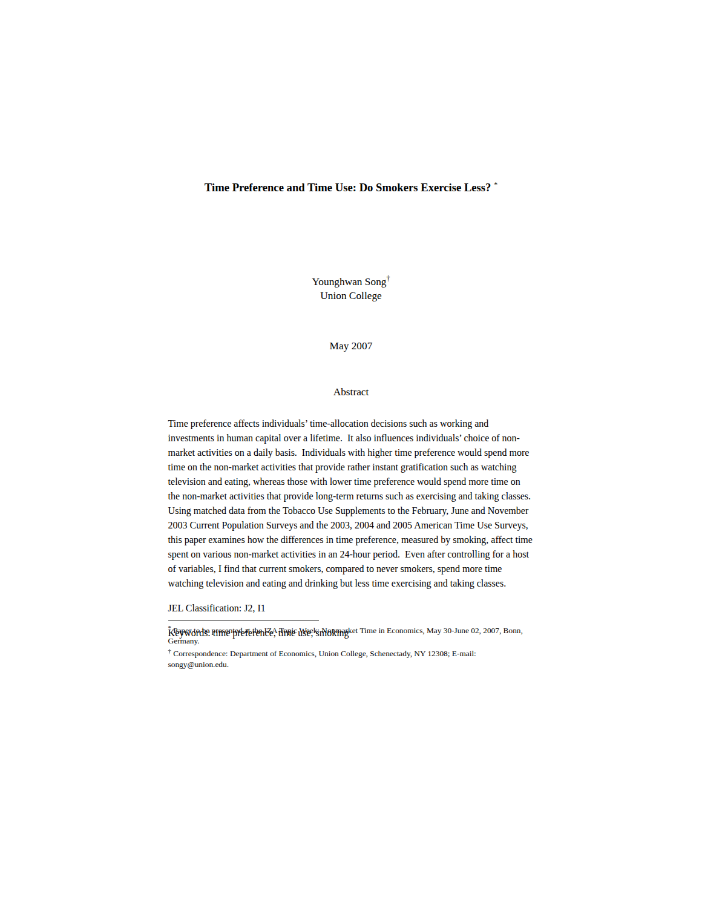Time Preference and Time Use: Do Smokers Exercise Less? *
Younghwan Song†
Union College
May 2007
Abstract
Time preference affects individuals’ time-allocation decisions such as working and investments in human capital over a lifetime. It also influences individuals’ choice of non-market activities on a daily basis. Individuals with higher time preference would spend more time on the non-market activities that provide rather instant gratification such as watching television and eating, whereas those with lower time preference would spend more time on the non-market activities that provide long-term returns such as exercising and taking classes. Using matched data from the Tobacco Use Supplements to the February, June and November 2003 Current Population Surveys and the 2003, 2004 and 2005 American Time Use Surveys, this paper examines how the differences in time preference, measured by smoking, affect time spent on various non-market activities in an 24-hour period. Even after controlling for a host of variables, I find that current smokers, compared to never smokers, spend more time watching television and eating and drinking but less time exercising and taking classes.
JEL Classification: J2, I1
Keywords: time preference, time use, smoking
* Paper to be presented at the IZA Topic Week: Nonmarket Time in Economics, May 30-June 02, 2007, Bonn, Germany.
† Correspondence: Department of Economics, Union College, Schenectady, NY 12308; E-mail: songy@union.edu.